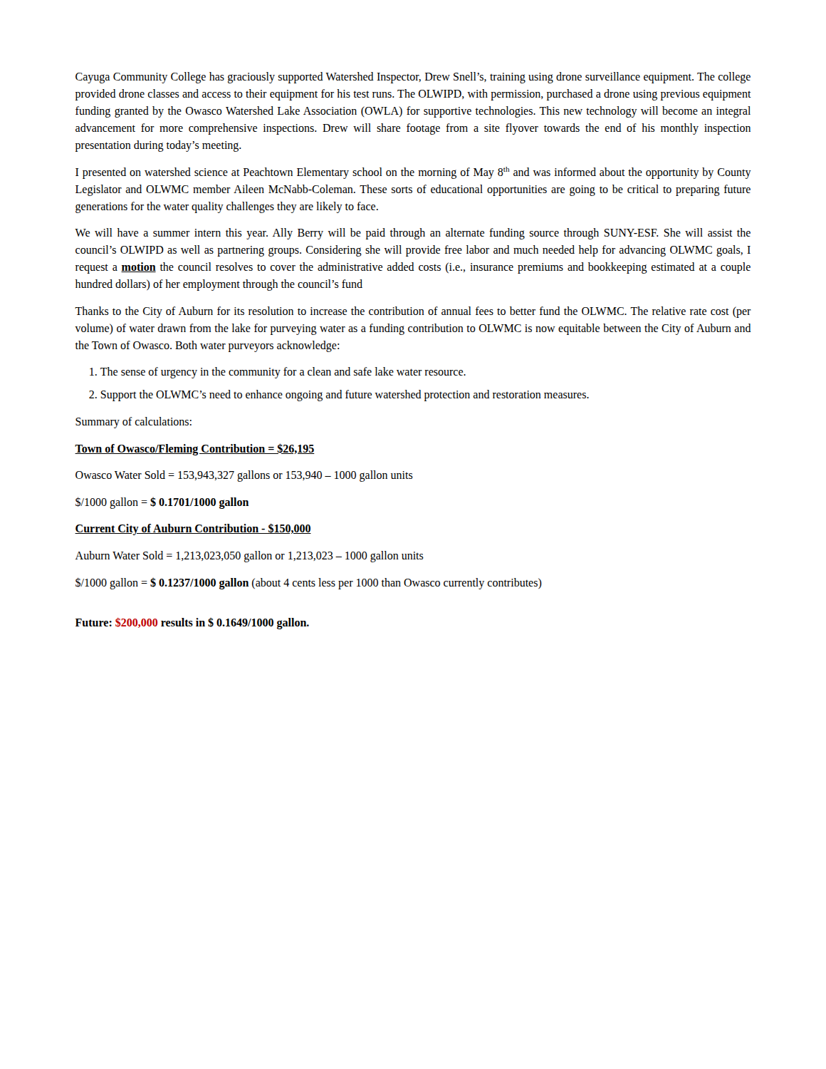Cayuga Community College has graciously supported Watershed Inspector, Drew Snell’s, training using drone surveillance equipment. The college provided drone classes and access to their equipment for his test runs. The OLWIPD, with permission, purchased a drone using previous equipment funding granted by the Owasco Watershed Lake Association (OWLA) for supportive technologies. This new technology will become an integral advancement for more comprehensive inspections. Drew will share footage from a site flyover towards the end of his monthly inspection presentation during today’s meeting.
I presented on watershed science at Peachtown Elementary school on the morning of May 8th and was informed about the opportunity by County Legislator and OLWMC member Aileen McNabb-Coleman. These sorts of educational opportunities are going to be critical to preparing future generations for the water quality challenges they are likely to face.
We will have a summer intern this year. Ally Berry will be paid through an alternate funding source through SUNY-ESF. She will assist the council’s OLWIPD as well as partnering groups. Considering she will provide free labor and much needed help for advancing OLWMC goals, I request a motion the council resolves to cover the administrative added costs (i.e., insurance premiums and bookkeeping estimated at a couple hundred dollars) of her employment through the council’s fund
Thanks to the City of Auburn for its resolution to increase the contribution of annual fees to better fund the OLWMC. The relative rate cost (per volume) of water drawn from the lake for purveying water as a funding contribution to OLWMC is now equitable between the City of Auburn and the Town of Owasco. Both water purveyors acknowledge:
The sense of urgency in the community for a clean and safe lake water resource.
Support the OLWMC’s need to enhance ongoing and future watershed protection and restoration measures.
Summary of calculations:
Town of Owasco/Fleming Contribution = $26,195
Owasco Water Sold = 153,943,327 gallons or 153,940 – 1000 gallon units
$/1000 gallon = $ 0.1701/1000 gallon
Current City of Auburn Contribution - $150,000
Auburn Water Sold = 1,213,023,050 gallon or 1,213,023 – 1000 gallon units
$/1000 gallon = $ 0.1237/1000 gallon (about 4 cents less per 1000 than Owasco currently contributes)
Future: $200,000 results in $ 0.1649/1000 gallon.